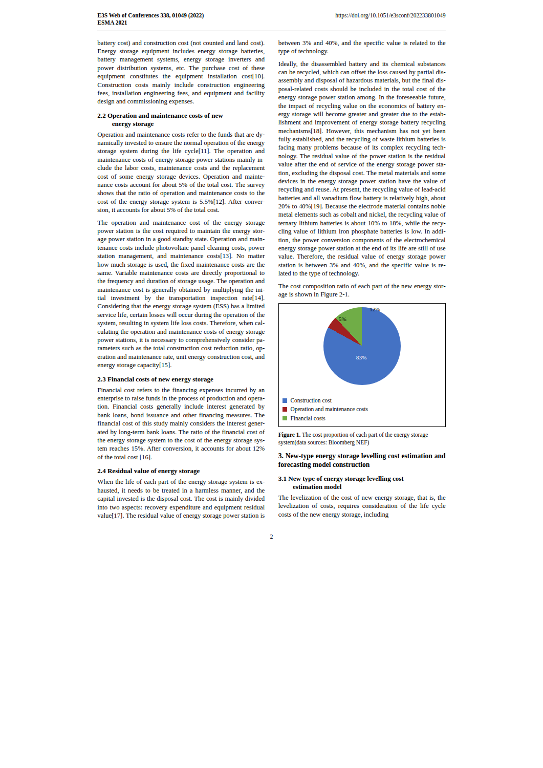E3S Web of Conferences 338, 01049 (2022)
https://doi.org/10.1051/e3sconf/202233801049
ESMA 2021
battery cost) and construction cost (not counted and land cost). Energy storage equipment includes energy storage batteries, battery management systems, energy storage inverters and power distribution systems, etc. The purchase cost of these equipment constitutes the equipment installation cost[10]. Construction costs mainly include construction engineering fees, installation engineering fees, and equipment and facility design and commissioning expenses.
2.2 Operation and maintenance costs of newenergy storage
Operation and maintenance costs refer to the funds that are dynamically invested to ensure the normal operation of the energy storage system during the life cycle[11]. The operation and maintenance costs of energy storage power stations mainly include the labor costs, maintenance costs and the replacement cost of some energy storage devices. Operation and maintenance costs account for about 5% of the total cost. The survey shows that the ratio of operation and maintenance costs to the cost of the energy storage system is 5.5%[12]. After conversion, it accounts for about 5% of the total cost.
The operation and maintenance cost of the energy storage power station is the cost required to maintain the energy storage power station in a good standby state. Operation and maintenance costs include photovoltaic panel cleaning costs, power station management, and maintenance costs[13]. No matter how much storage is used, the fixed maintenance costs are the same. Variable maintenance costs are directly proportional to the frequency and duration of storage usage. The operation and maintenance cost is generally obtained by multiplying the initial investment by the transportation inspection rate[14]. Considering that the energy storage system (ESS) has a limited service life, certain losses will occur during the operation of the system, resulting in system life loss costs. Therefore, when calculating the operation and maintenance costs of energy storage power stations, it is necessary to comprehensively consider parameters such as the total construction cost reduction ratio, operation and maintenance rate, unit energy construction cost, and energy storage capacity[15].
2.3 Financial costs of new energy storage
Financial cost refers to the financing expenses incurred by an enterprise to raise funds in the process of production and operation. Financial costs generally include interest generated by bank loans, bond issuance and other financing measures. The financial cost of this study mainly considers the interest generated by long-term bank loans. The ratio of the financial cost of the energy storage system to the cost of the energy storage system reaches 15%. After conversion, it accounts for about 12% of the total cost [16].
2.4 Residual value of energy storage
When the life of each part of the energy storage system is exhausted, it needs to be treated in a harmless manner, and the capital invested is the disposal cost. The cost is mainly divided into two aspects: recovery expenditure and equipment residual value[17]. The residual value of energy storage power station is between 3% and 40%, and the specific value is related to the type of technology.
Ideally, the disassembled battery and its chemical substances can be recycled, which can offset the loss caused by partial disassembly and disposal of hazardous materials, but the final disposal-related costs should be included in the total cost of the energy storage power station among. In the foreseeable future, the impact of recycling value on the economics of battery energy storage will become greater and greater due to the establishment and improvement of energy storage battery recycling mechanisms[18]. However, this mechanism has not yet been fully established, and the recycling of waste lithium batteries is facing many problems because of its complex recycling technology. The residual value of the power station is the residual value after the end of service of the energy storage power station, excluding the disposal cost. The metal materials and some devices in the energy storage power station have the value of recycling and reuse. At present, the recycling value of lead-acid batteries and all vanadium flow battery is relatively high, about 20% to 40%[19]. Because the electrode material contains noble metal elements such as cobalt and nickel, the recycling value of ternary lithium batteries is about 10% to 18%, while the recycling value of lithium iron phosphate batteries is low. In addition, the power conversion components of the electrochemical energy storage power station at the end of its life are still of use value. Therefore, the residual value of energy storage power station is between 3% and 40%, and the specific value is related to the type of technology.
The cost composition ratio of each part of the new energy storage is shown in Figure 2-1.
12% 5% 83%
Construction cost Operation and maintenance costs Financial costs
Figure 1. The cost proportion of each part of the energy storage system(data sources: Bloomberg NEF)
3. New-type energy storage levelling cost estimation and forecasting model construction
3.1 New type of energy storage levelling costestimation model
The levelization of the cost of new energy storage, that is, the levelization of costs, requires consideration of the life cycle costs of the new energy storage, including
2